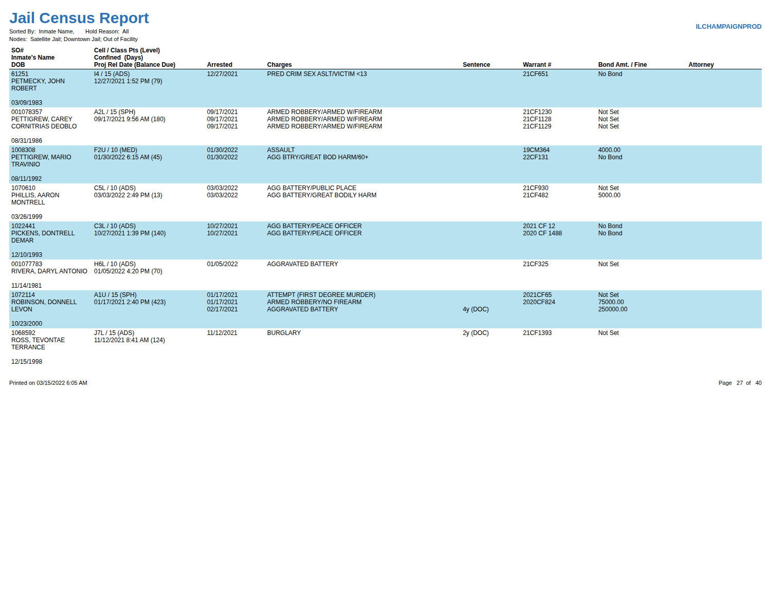ILCHAMPAIGNPROD
Jail Census Report
Sorted By: Inmate Name, Hold Reason: All
Nodes: Satellite Jail; Downtown Jail; Out of Facility
| SO# Inmate's Name DOB | Cell / Class Pts (Level) Confined (Days) Proj Rel Date (Balance Due) | Arrested | Charges | Sentence | Warrant # | Bond Amt. / Fine | Attorney |
| --- | --- | --- | --- | --- | --- | --- | --- |
| 61251 PETMECKY, JOHN ROBERT 03/09/1983 | I4 / 15 (ADS) 12/27/2021 1:52 PM (79) | 12/27/2021 | PRED CRIM SEX ASLT/VICTIM <13 | | 21CF651 | No Bond | |
| 001078357 PETTIGREW, CAREY CORNITRIAS DEOBLO 08/31/1986 | A2L / 15 (SPH) 09/17/2021 9:56 AM (180) | 09/17/2021 09/17/2021 09/17/2021 | ARMED ROBBERY/ARMED W/FIREARM ARMED ROBBERY/ARMED W/FIREARM ARMED ROBBERY/ARMED W/FIREARM | | 21CF1230 21CF1128 21CF1129 | Not Set Not Set Not Set | |
| 1008308 PETTIGREW, MARIO TRAVINIO 08/11/1992 | F2U / 10 (MED) 01/30/2022 6:15 AM (45) | 01/30/2022 01/30/2022 | ASSAULT AGG BTRY/GREAT BOD HARM/60+ | | 19CM364 22CF131 | 4000.00 No Bond | |
| 1070610 PHILLIS, AARON MONTRELL 03/26/1999 | C5L / 10 (ADS) 03/03/2022 2:49 PM (13) | 03/03/2022 03/03/2022 | AGG BATTERY/PUBLIC PLACE AGG BATTERY/GREAT BODILY HARM | | 21CF930 21CF482 | Not Set 5000.00 | |
| 1022441 PICKENS, DONTRELL DEMAR 12/10/1993 | C3L / 10 (ADS) 10/27/2021 1:39 PM (140) | 10/27/2021 10/27/2021 | AGG BATTERY/PEACE OFFICER AGG BATTERY/PEACE OFFICER | | 2021 CF 12 2020 CF 1488 | No Bond No Bond | |
| 001077783 RIVERA, DARYL ANTONIO 11/14/1981 | H6L / 10 (ADS) 01/05/2022 4:20 PM (70) | 01/05/2022 | AGGRAVATED BATTERY | | 21CF325 | Not Set | |
| 1072114 ROBINSON, DONNELL LEVON 10/23/2000 | A1U / 15 (SPH) 01/17/2021 2:40 PM (423) | 01/17/2021 01/17/2021 02/17/2021 | ATTEMPT (FIRST DEGREE MURDER) ARMED ROBBERY/NO FIREARM AGGRAVATED BATTERY | 4y (DOC) | 2021CF65 2020CF824 | Not Set 75000.00 250000.00 | |
| 1068592 ROSS, TEVONTAE TERRANCE 12/15/1998 | J7L / 15 (ADS) 11/12/2021 8:41 AM (124) | 11/12/2021 | BURGLARY | 2y (DOC) | 21CF1393 | Not Set | |
Printed on 03/15/2022 6:05 AM Page 27 of 40